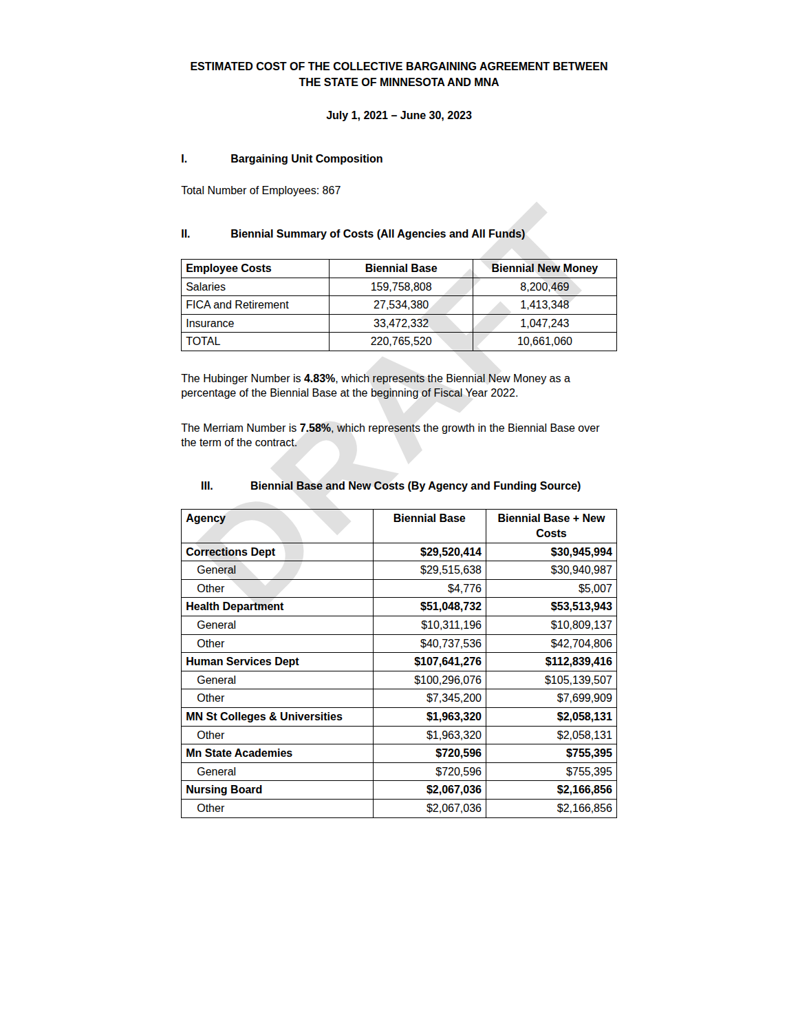DRAFT
Estimated Cost of the Collective Bargaining Agreement Between the State of Minnesota and MNA
July 1, 2021 – June 30, 2023
I. Bargaining Unit Composition
Total Number of Employees: 867
II. Biennial Summary of Costs (All Agencies and All Funds)
| Employee Costs | Biennial Base | Biennial New Money |
| --- | --- | --- |
| Salaries | 159,758,808 | 8,200,469 |
| FICA and Retirement | 27,534,380 | 1,413,348 |
| Insurance | 33,472,332 | 1,047,243 |
| TOTAL | 220,765,520 | 10,661,060 |
The Hubinger Number is 4.83%, which represents the Biennial New Money as a percentage of the Biennial Base at the beginning of Fiscal Year 2022.
The Merriam Number is 7.58%, which represents the growth in the Biennial Base over the term of the contract.
III. Biennial Base and New Costs (By Agency and Funding Source)
| Agency | Biennial Base | Biennial Base + New Costs |
| --- | --- | --- |
| Corrections Dept | $29,520,414 | $30,945,994 |
| General | $29,515,638 | $30,940,987 |
| Other | $4,776 | $5,007 |
| Health Department | $51,048,732 | $53,513,943 |
| General | $10,311,196 | $10,809,137 |
| Other | $40,737,536 | $42,704,806 |
| Human Services Dept | $107,641,276 | $112,839,416 |
| General | $100,296,076 | $105,139,507 |
| Other | $7,345,200 | $7,699,909 |
| MN St Colleges & Universities | $1,963,320 | $2,058,131 |
| Other | $1,963,320 | $2,058,131 |
| Mn State Academies | $720,596 | $755,395 |
| General | $720,596 | $755,395 |
| Nursing Board | $2,067,036 | $2,166,856 |
| Other | $2,067,036 | $2,166,856 |